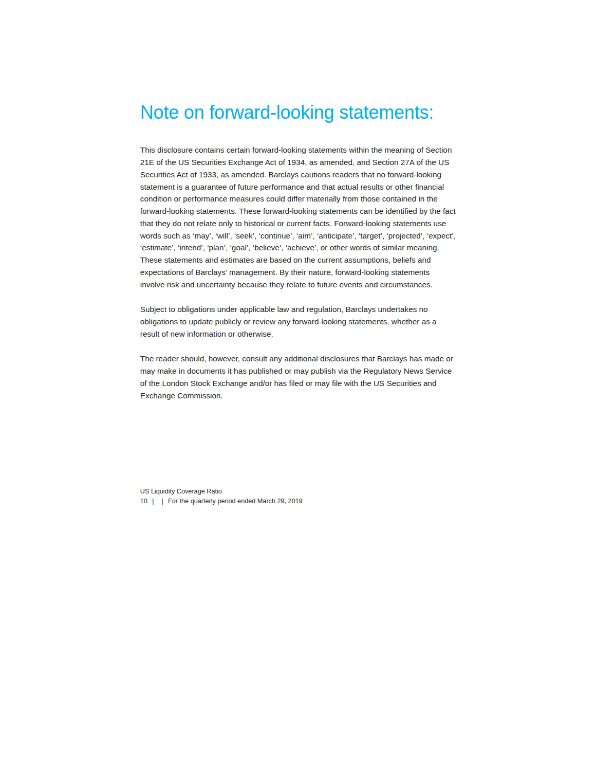Note on forward-looking statements:
This disclosure contains certain forward-looking statements within the meaning of Section 21E of the US Securities Exchange Act of 1934, as amended, and Section 27A of the US Securities Act of 1933, as amended. Barclays cautions readers that no forward-looking statement is a guarantee of future performance and that actual results or other financial condition or performance measures could differ materially from those contained in the forward-looking statements. These forward-looking statements can be identified by the fact that they do not relate only to historical or current facts. Forward-looking statements use words such as ‘may’, ‘will’, ‘seek’, ‘continue’, ‘aim’, ‘anticipate’, ‘target’, ‘projected’, ‘expect’, ‘estimate’, ‘intend’, ‘plan’, ‘goal’, ‘believe’, ‘achieve’, or other words of similar meaning. These statements and estimates are based on the current assumptions, beliefs and expectations of Barclays’ management. By their nature, forward-looking statements involve risk and uncertainty because they relate to future events and circumstances.
Subject to obligations under applicable law and regulation, Barclays undertakes no obligations to update publicly or review any forward-looking statements, whether as a result of new information or otherwise.
The reader should, however, consult any additional disclosures that Barclays has made or may make in documents it has published or may publish via the Regulatory News Service of the London Stock Exchange and/or has filed or may file with the US Securities and Exchange Commission.
US Liquidity Coverage Ratio 10 | | For the quarterly period ended March 29, 2019